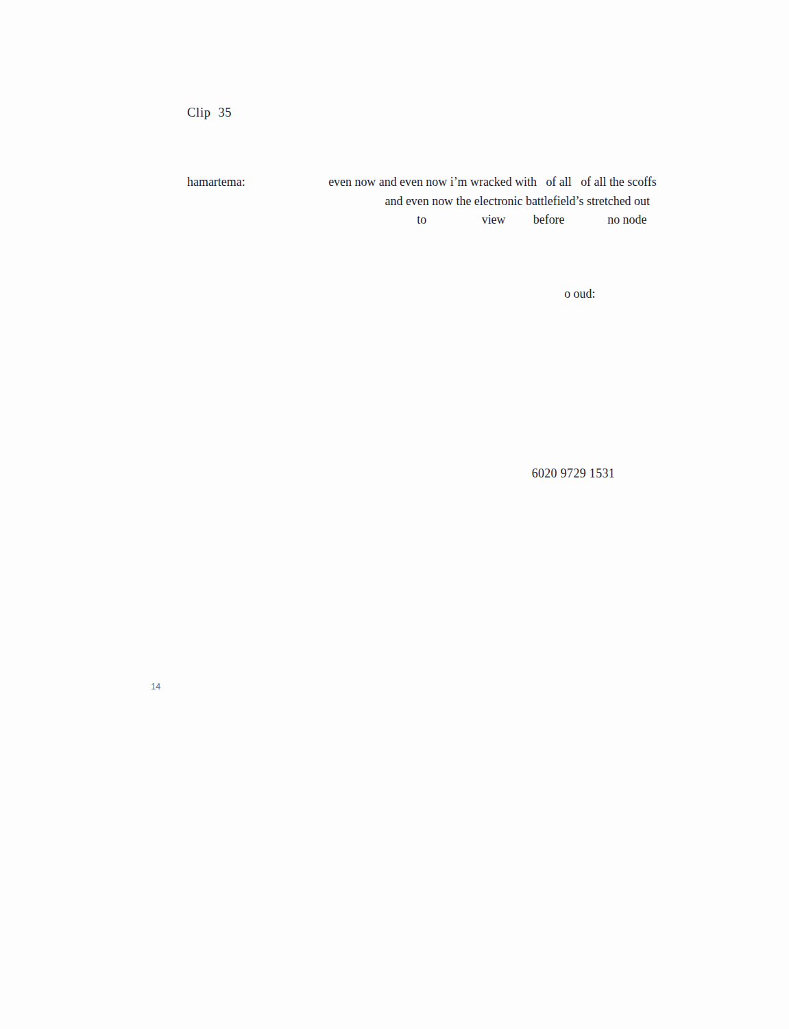Clip 35
hamartema:
even now and even now i’m wracked with of all of all the scoffs and even now the electronic battlefield’s stretched out to view before no node
o oud:
6020 9729 1531
14